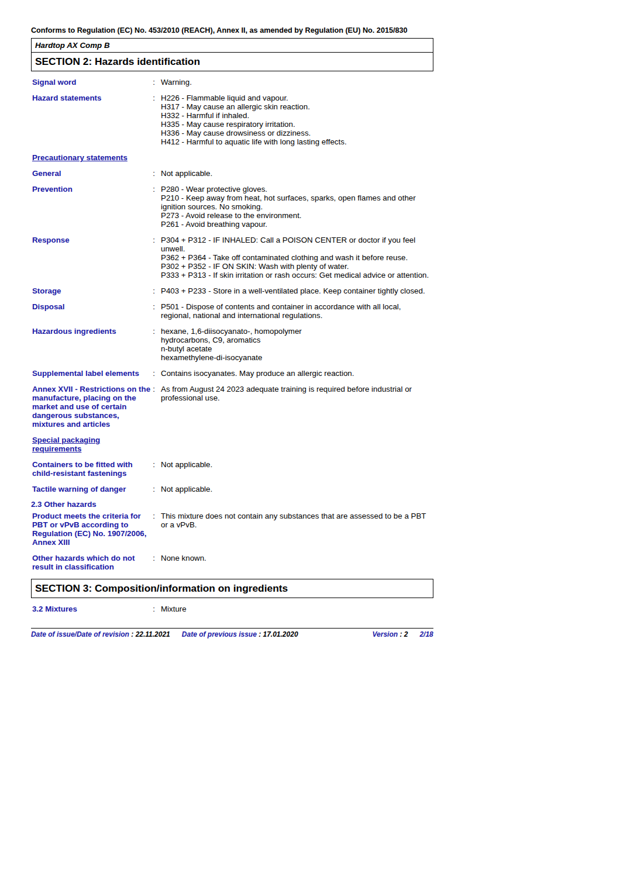Conforms to Regulation (EC) No. 453/2010 (REACH), Annex II, as amended by Regulation (EU) No. 2015/830
Hardtop AX Comp B
SECTION 2: Hazards identification
| Signal word | : | Warning. |
| Hazard statements | : | H226 - Flammable liquid and vapour. H317 - May cause an allergic skin reaction. H332 - Harmful if inhaled. H335 - May cause respiratory irritation. H336 - May cause drowsiness or dizziness. H412 - Harmful to aquatic life with long lasting effects. |
| Precautionary statements | | |
| General | : | Not applicable. |
| Prevention | : | P280 - Wear protective gloves. P210 - Keep away from heat, hot surfaces, sparks, open flames and other ignition sources. No smoking. P273 - Avoid release to the environment. P261 - Avoid breathing vapour. |
| Response | : | P304 + P312 - IF INHALED: Call a POISON CENTER or doctor if you feel unwell. P362 + P364 - Take off contaminated clothing and wash it before reuse. P302 + P352 - IF ON SKIN: Wash with plenty of water. P333 + P313 - If skin irritation or rash occurs: Get medical advice or attention. |
| Storage | : | P403 + P233 - Store in a well-ventilated place. Keep container tightly closed. |
| Disposal | : | P501 - Dispose of contents and container in accordance with all local, regional, national and international regulations. |
| Hazardous ingredients | : | hexane, 1,6-diisocyanato-, homopolymer hydrocarbons, C9, aromatics n-butyl acetate hexamethylene-di-isocyanate |
| Supplemental label elements | : | Contains isocyanates. May produce an allergic reaction. |
| Annex XVII - Restrictions on the manufacture, placing on the market and use of certain dangerous substances, mixtures and articles | : | As from August 24 2023 adequate training is required before industrial or professional use. |
| Special packaging requirements | | |
| Containers to be fitted with child-resistant fastenings | : | Not applicable. |
| Tactile warning of danger | : | Not applicable. |
2.3 Other hazards
| Product meets the criteria for PBT or vPvB according to Regulation (EC) No. 1907/2006, Annex XIII | : | This mixture does not contain any substances that are assessed to be a PBT or a vPvB. |
| Other hazards which do not result in classification | : | None known. |
SECTION 3: Composition/information on ingredients
| 3.2 Mixtures | : | Mixture |
Date of issue/Date of revision : 22.11.2021
Date of previous issue : 17.01.2020
Version : 2 2/18